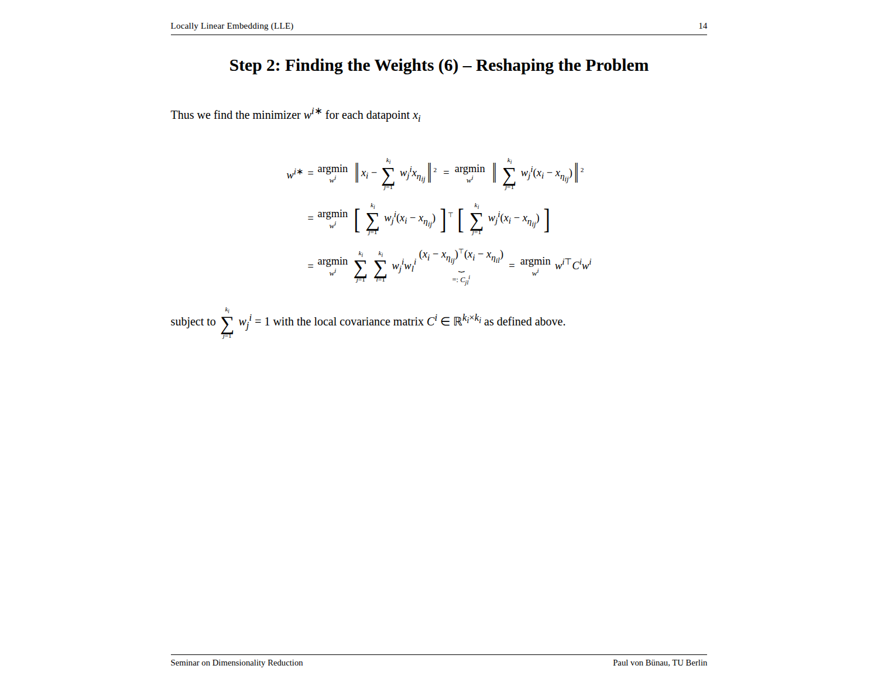Locally Linear Embedding (LLE) 14
Step 2: Finding the Weights (6) – Reshaping the Problem
Thus we find the minimizer wi∗ for each datapoint xi
| w i ∗ | = | argmin w i ‖ x i − k i ∑ j =1 w j i x η ij ‖ 2 = argmin w i ‖ k i ∑ j =1 w j i ( x i − x η ij ) ‖ 2 |
| | = | argmin w i [ k i ∑ j =1 w j i ( x i − x η ij ) ] ⊤ [ k i ∑ j =1 w j i ( x i − x η ij ) ] |
| | = | argmin w i k i ∑ j =1 k i ∑ l =1 w j i w l i ( x i − x η ij ) ⊤ ( x i − x η il ) ⏟ =: C jl i = argmin w i w i ⊤ C i w i |
subject to ki∑j=1 wji = 1 with the local covariance matrix Ci ∈ ℝki×ki as defined above.
Seminar on Dimensionality Reduction Paul von Bünau, TU Berlin